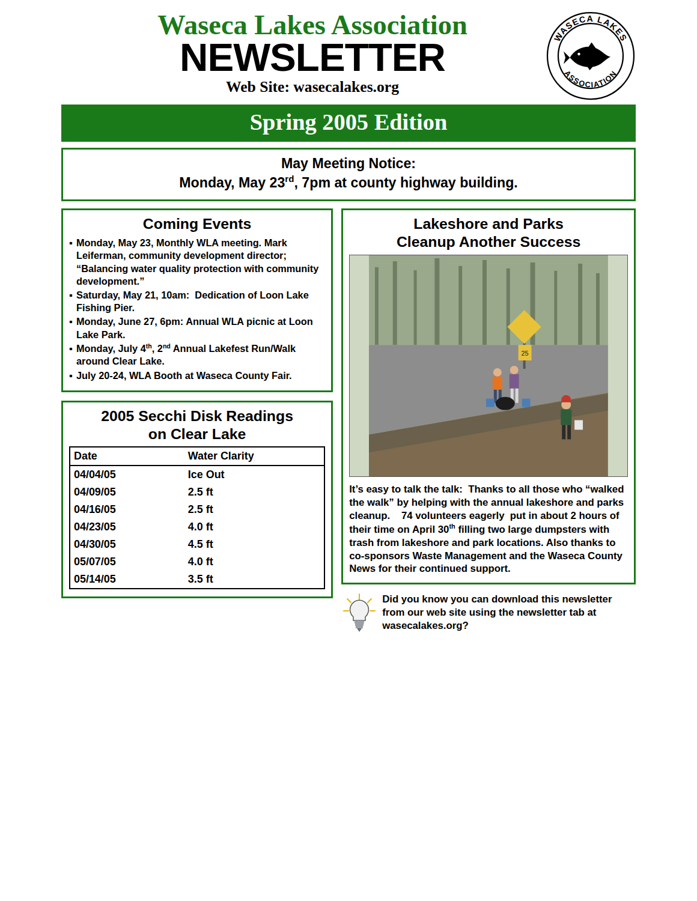Waseca Lakes Association
NEWSLETTER
Web Site: wasecalakes.org
WASECA LAKES ASSOCIATION
Spring 2005 Edition
May Meeting Notice:
Monday, May 23rd, 7pm at county highway building.
Coming Events
Monday, May 23, Monthly WLA meeting. Mark Leiferman, community development director; “Balancing water quality protection with community development.”
Saturday, May 21, 10am: Dedication of Loon Lake Fishing Pier.
Monday, June 27, 6pm: Annual WLA picnic at Loon Lake Park.
Monday, July 4th, 2nd Annual Lakefest Run/Walk around Clear Lake.
July 20-24, WLA Booth at Waseca County Fair.
2005 Secchi Disk Readings
on Clear Lake
| Date | Water Clarity |
| --- | --- |
| 04/04/05 | Ice Out |
| 04/09/05 | 2.5 ft |
| 04/16/05 | 2.5 ft |
| 04/23/05 | 4.0 ft |
| 04/30/05 | 4.5 ft |
| 05/07/05 | 4.0 ft |
| 05/14/05 | 3.5 ft |
Lakeshore and Parks
Cleanup Another Success
25
It’s easy to talk the talk: Thanks to all those who “walked the walk” by helping with the annual lakeshore and parks cleanup. 74 volunteers eagerly put in about 2 hours of their time on April 30th filling two large dumpsters with trash from lakeshore and park locations. Also thanks to co-sponsors Waste Management and the Waseca County News for their continued support.
Did you know you can download this newsletter from our web site using the newsletter tab at wasecalakes.org?